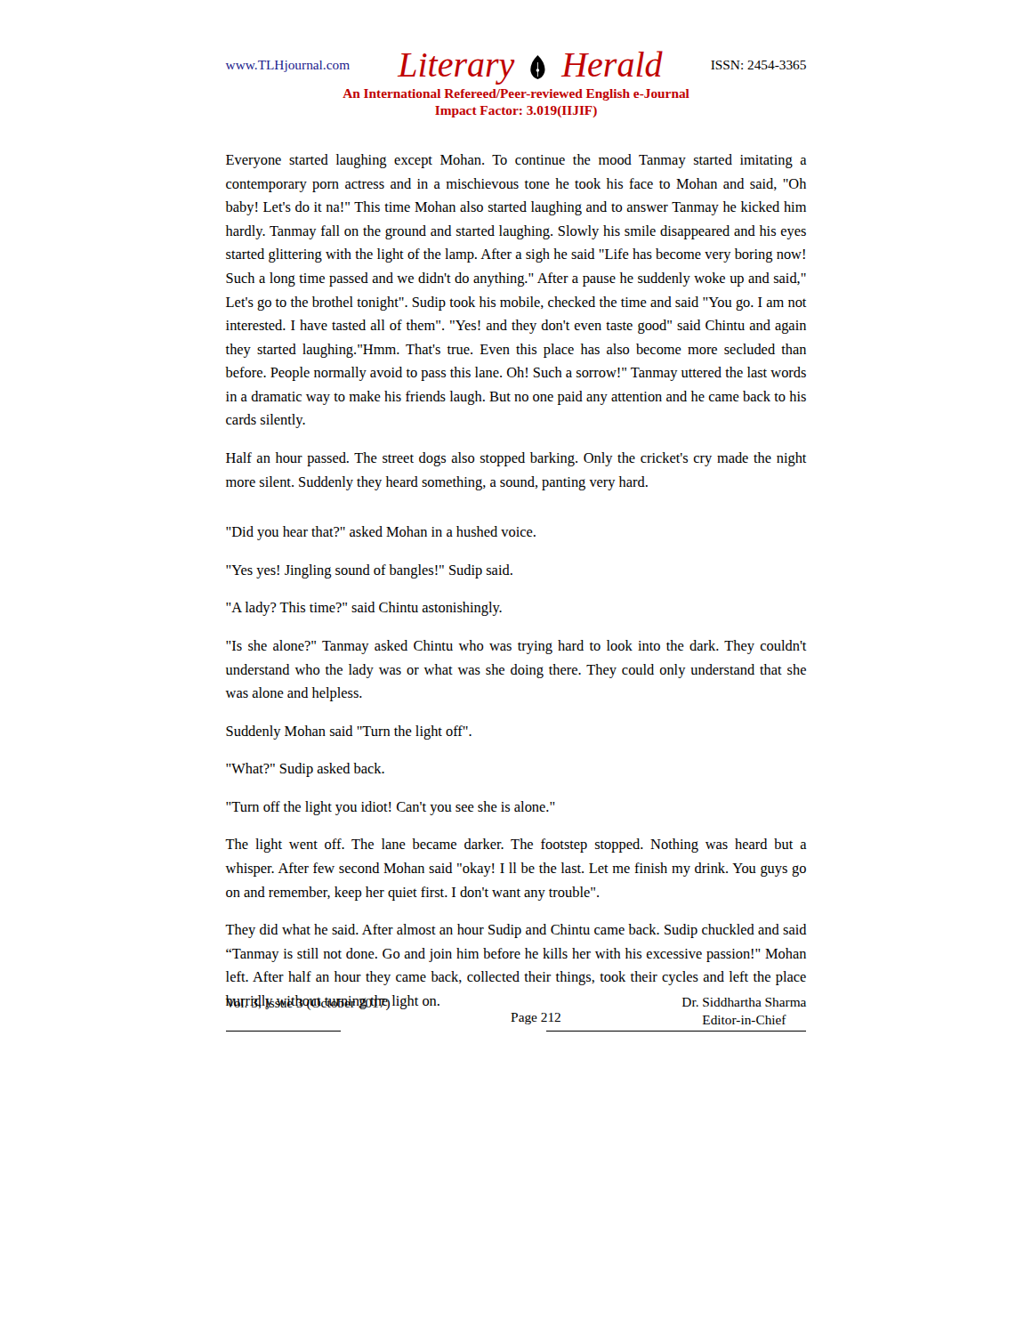www.TLHjournal.com
Literary Herald
ISSN: 2454-3365
An International Refereed/Peer-reviewed English e-Journal Impact Factor: 3.019(IIJIF)
Everyone started laughing except Mohan. To continue the mood Tanmay started imitating a contemporary porn actress and in a mischievous tone he took his face to Mohan and said, "Oh baby! Let's do it na!" This time Mohan also started laughing and to answer Tanmay he kicked him hardly. Tanmay fall on the ground and started laughing. Slowly his smile disappeared and his eyes started glittering with the light of the lamp. After a sigh he said "Life has become very boring now! Such a long time passed and we didn't do anything." After a pause he suddenly woke up and said," Let's go to the brothel tonight". Sudip took his mobile, checked the time and said "You go. I am not interested. I have tasted all of them". "Yes! and they don't even taste good" said Chintu and again they started laughing."Hmm. That's true. Even this place has also become more secluded than before. People normally avoid to pass this lane. Oh! Such a sorrow!" Tanmay uttered the last words in a dramatic way to make his friends laugh. But no one paid any attention and he came back to his cards silently.
Half an hour passed. The street dogs also stopped barking. Only the cricket's cry made the night more silent. Suddenly they heard something, a sound, panting very hard.
"Did you hear that?" asked Mohan in a hushed voice.
"Yes yes! Jingling sound of bangles!" Sudip said.
"A lady? This time?" said Chintu astonishingly.
"Is she alone?" Tanmay asked Chintu who was trying hard to look into the dark. They couldn't understand who the lady was or what was she doing there. They could only understand that she was alone and helpless.
Suddenly Mohan said "Turn the light off".
"What?" Sudip asked back.
"Turn off the light you idiot! Can't you see she is alone."
The light went off. The lane became darker. The footstep stopped. Nothing was heard but a whisper. After few second Mohan said "okay! I ll be the last. Let me finish my drink. You guys go on and remember, keep her quiet first. I don't want any trouble".
They did what he said. After almost an hour Sudip and Chintu came back. Sudip chuckled and said “Tanmay is still not done. Go and join him before he kills her with his excessive passion!" Mohan left. After half an hour they came back, collected their things, took their cycles and left the place hurridly without turning the light on.
Vol. 3, Issue 3 (October 2017)
Page 212
Dr. Siddhartha Sharma
Editor-in-Chief